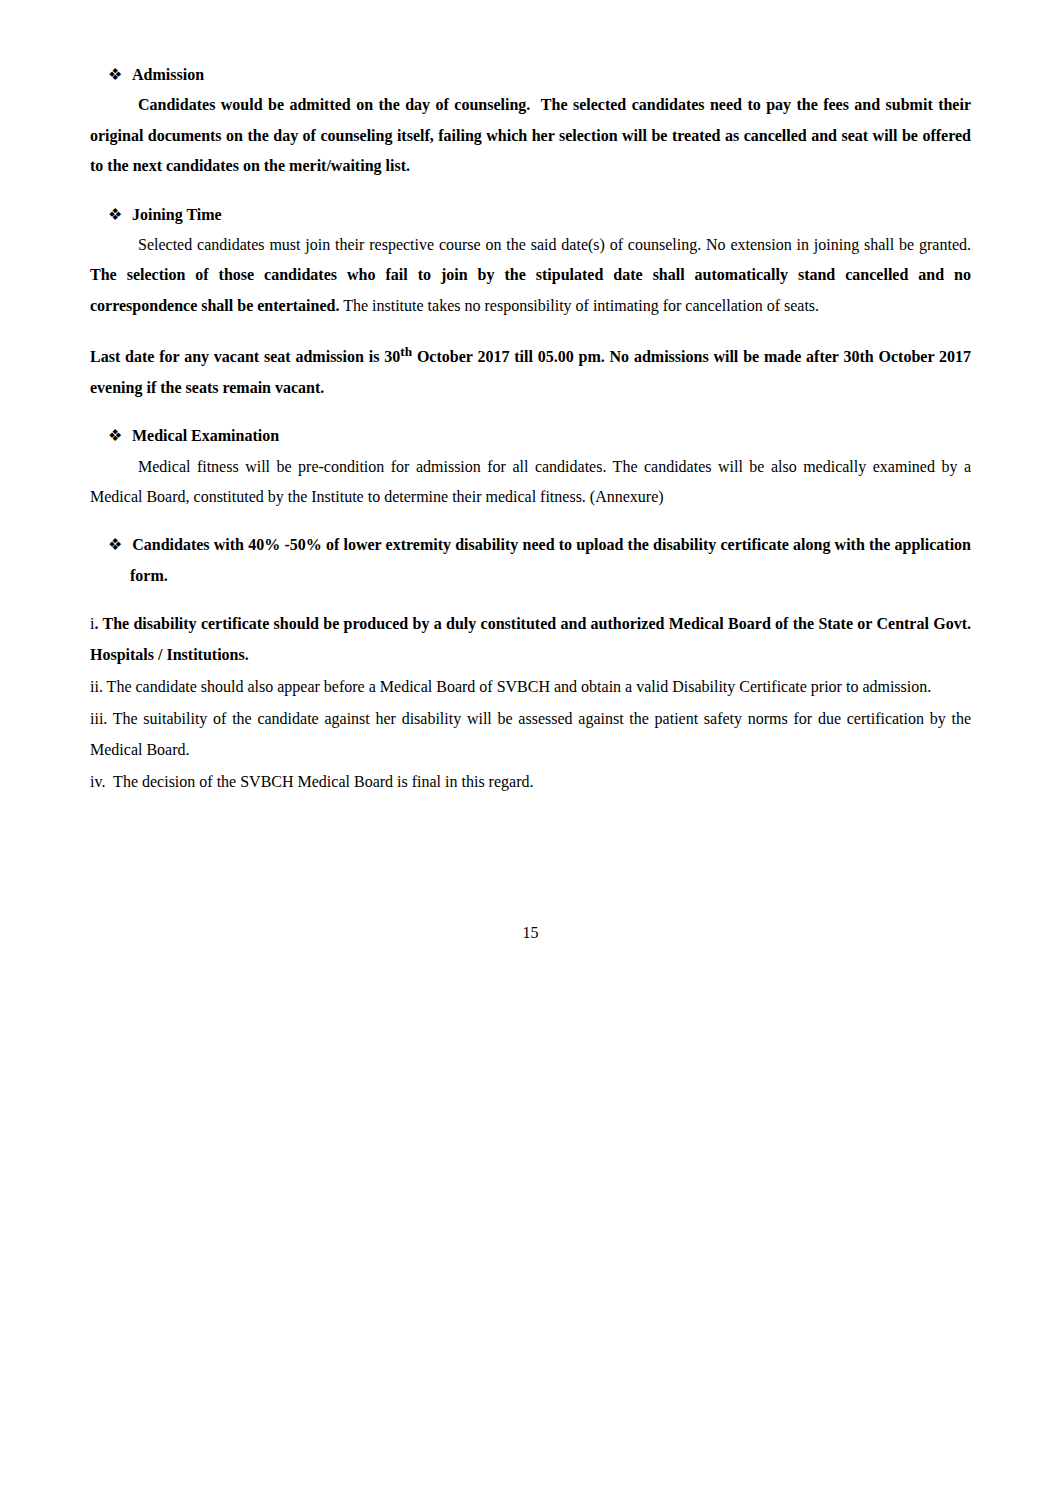Admission
Candidates would be admitted on the day of counseling. The selected candidates need to pay the fees and submit their original documents on the day of counseling itself, failing which her selection will be treated as cancelled and seat will be offered to the next candidates on the merit/waiting list.
Joining Time
Selected candidates must join their respective course on the said date(s) of counseling. No extension in joining shall be granted. The selection of those candidates who fail to join by the stipulated date shall automatically stand cancelled and no correspondence shall be entertained. The institute takes no responsibility of intimating for cancellation of seats.
Last date for any vacant seat admission is 30th October 2017 till 05.00 pm. No admissions will be made after 30th October 2017 evening if the seats remain vacant.
Medical Examination
Medical fitness will be pre-condition for admission for all candidates. The candidates will be also medically examined by a Medical Board, constituted by the Institute to determine their medical fitness. (Annexure)
Candidates with 40% -50% of lower extremity disability need to upload the disability certificate along with the application form.
i. The disability certificate should be produced by a duly constituted and authorized Medical Board of the State or Central Govt. Hospitals / Institutions.
ii. The candidate should also appear before a Medical Board of SVBCH and obtain a valid Disability Certificate prior to admission.
iii. The suitability of the candidate against her disability will be assessed against the patient safety norms for due certification by the Medical Board.
iv. The decision of the SVBCH Medical Board is final in this regard.
15